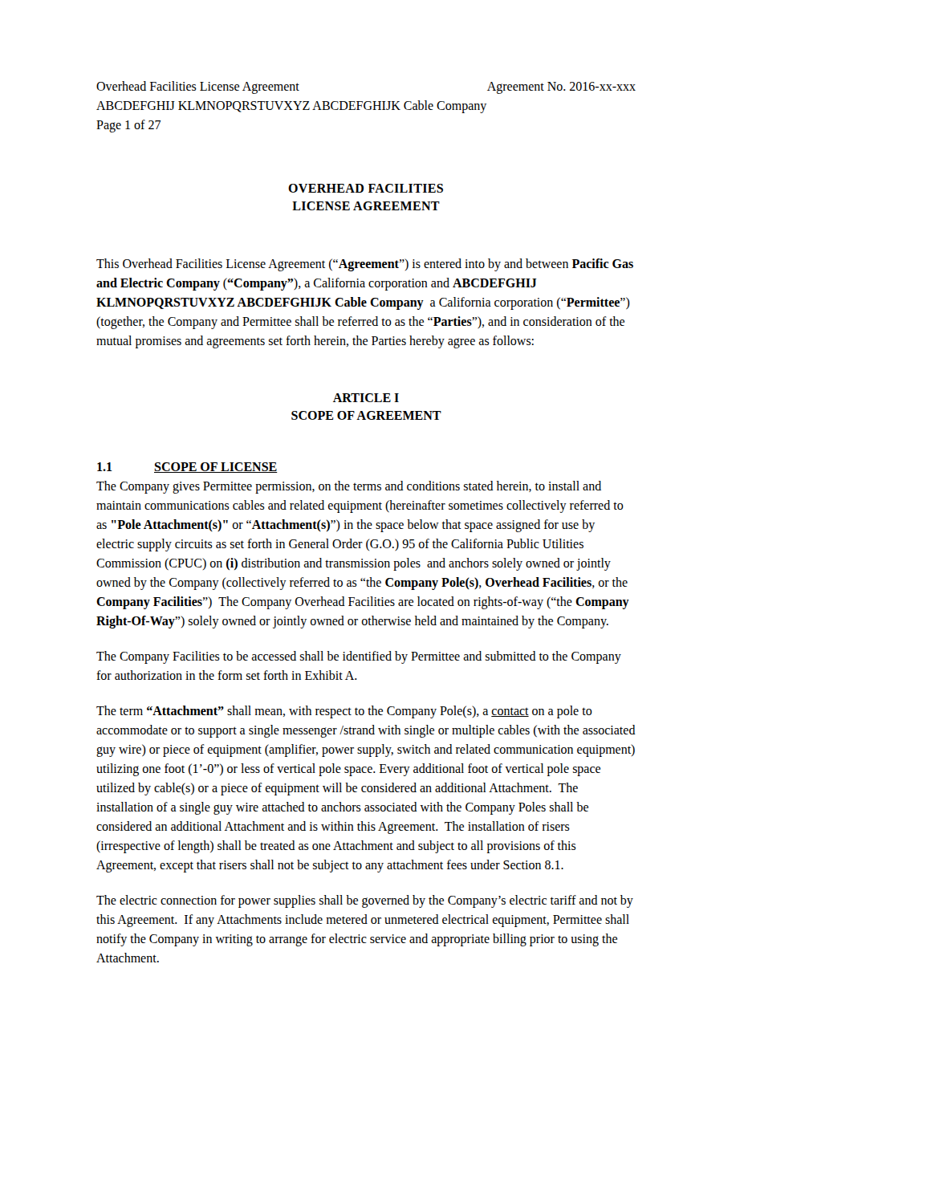Overhead Facilities License Agreement
Agreement No. 2016-xx-xxx
ABCDEFGHIJ KLMNOPQRSTUVXYZ ABCDEFGHIJK Cable Company
Page 1 of 27
OVERHEAD FACILITIES
LICENSE AGREEMENT
This Overhead Facilities License Agreement (“Agreement”) is entered into by and between Pacific Gas and Electric Company (“Company”), a California corporation and ABCDEFGHIJ KLMNOPQRSTUVXYZ ABCDEFGHIJK Cable Company a California corporation (“Permittee”) (together, the Company and Permittee shall be referred to as the “Parties”), and in consideration of the mutual promises and agreements set forth herein, the Parties hereby agree as follows:
ARTICLE I
SCOPE OF AGREEMENT
1.1 SCOPE OF LICENSE
The Company gives Permittee permission, on the terms and conditions stated herein, to install and maintain communications cables and related equipment (hereinafter sometimes collectively referred to as "Pole Attachment(s)" or “Attachment(s)”) in the space below that space assigned for use by electric supply circuits as set forth in General Order (G.O.) 95 of the California Public Utilities Commission (CPUC) on (i) distribution and transmission poles and anchors solely owned or jointly owned by the Company (collectively referred to as “the Company Pole(s), Overhead Facilities, or the Company Facilities”) The Company Overhead Facilities are located on rights-of-way (“the Company Right-Of-Way”) solely owned or jointly owned or otherwise held and maintained by the Company.
The Company Facilities to be accessed shall be identified by Permittee and submitted to the Company for authorization in the form set forth in Exhibit A.
The term “Attachment” shall mean, with respect to the Company Pole(s), a contact on a pole to accommodate or to support a single messenger /strand with single or multiple cables (with the associated guy wire) or piece of equipment (amplifier, power supply, switch and related communication equipment) utilizing one foot (1’-0”) or less of vertical pole space. Every additional foot of vertical pole space utilized by cable(s) or a piece of equipment will be considered an additional Attachment. The installation of a single guy wire attached to anchors associated with the Company Poles shall be considered an additional Attachment and is within this Agreement. The installation of risers (irrespective of length) shall be treated as one Attachment and subject to all provisions of this Agreement, except that risers shall not be subject to any attachment fees under Section 8.1.
The electric connection for power supplies shall be governed by the Company’s electric tariff and not by this Agreement. If any Attachments include metered or unmetered electrical equipment, Permittee shall notify the Company in writing to arrange for electric service and appropriate billing prior to using the Attachment.